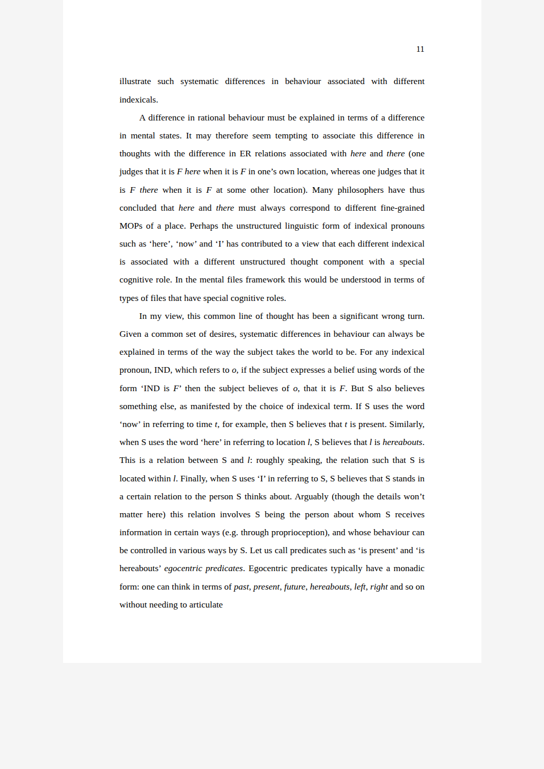11
illustrate such systematic differences in behaviour associated with different indexicals.
A difference in rational behaviour must be explained in terms of a difference in mental states. It may therefore seem tempting to associate this difference in thoughts with the difference in ER relations associated with here and there (one judges that it is F here when it is F in one’s own location, whereas one judges that it is F there when it is F at some other location). Many philosophers have thus concluded that here and there must always correspond to different fine-grained MOPs of a place. Perhaps the unstructured linguistic form of indexical pronouns such as ‘here’, ‘now’ and ‘I’ has contributed to a view that each different indexical is associated with a different unstructured thought component with a special cognitive role. In the mental files framework this would be understood in terms of types of files that have special cognitive roles.
In my view, this common line of thought has been a significant wrong turn. Given a common set of desires, systematic differences in behaviour can always be explained in terms of the way the subject takes the world to be. For any indexical pronoun, IND, which refers to o, if the subject expresses a belief using words of the form ‘IND is F’ then the subject believes of o, that it is F. But S also believes something else, as manifested by the choice of indexical term. If S uses the word ‘now’ in referring to time t, for example, then S believes that t is present. Similarly, when S uses the word ‘here’ in referring to location l, S believes that l is hereabouts. This is a relation between S and l: roughly speaking, the relation such that S is located within l. Finally, when S uses ‘I’ in referring to S, S believes that S stands in a certain relation to the person S thinks about. Arguably (though the details won’t matter here) this relation involves S being the person about whom S receives information in certain ways (e.g. through proprioception), and whose behaviour can be controlled in various ways by S. Let us call predicates such as ‘is present’ and ‘is hereabouts’ egocentric predicates. Egocentric predicates typically have a monadic form: one can think in terms of past, present, future, hereabouts, left, right and so on without needing to articulate